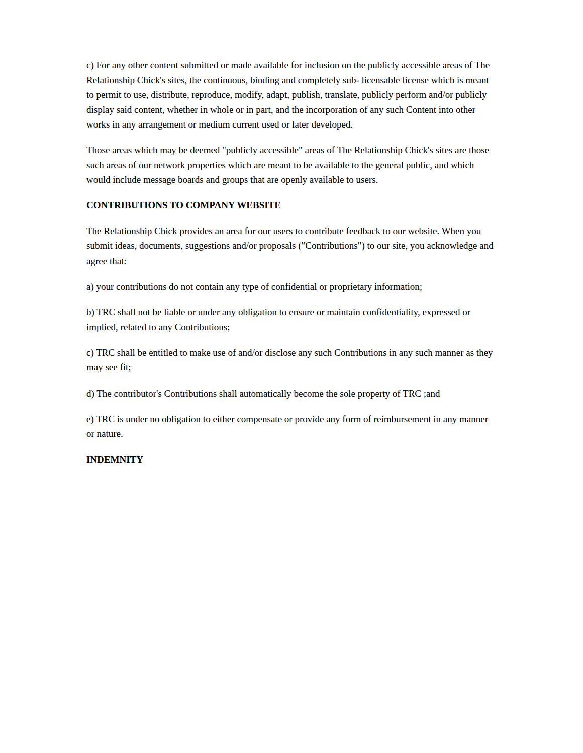c) For any other content submitted or made available for inclusion on the publicly accessible areas of The Relationship Chick's sites, the continuous, binding and completely sub- licensable license which is meant to permit to use, distribute, reproduce, modify, adapt, publish, translate, publicly perform and/or publicly display said content, whether in whole or in part, and the incorporation of any such Content into other works in any arrangement or medium current used or later developed.
Those areas which may be deemed "publicly accessible" areas of The Relationship Chick's sites are those such areas of our network properties which are meant to be available to the general public, and which would include message boards and groups that are openly available to users.
Contributions to Company Website
The Relationship Chick provides an area for our users to contribute feedback to our website. When you submit ideas, documents, suggestions and/or proposals ("Contributions") to our site, you acknowledge and agree that:
a) your contributions do not contain any type of confidential or proprietary information;
b) TRC shall not be liable or under any obligation to ensure or maintain confidentiality, expressed or implied, related to any Contributions;
c) TRC shall be entitled to make use of and/or disclose any such Contributions in any such manner as they may see fit;
d) The contributor's Contributions shall automatically become the sole property of TRC ;and
e) TRC is under no obligation to either compensate or provide any form of reimbursement in any manner or nature.
Indemnity